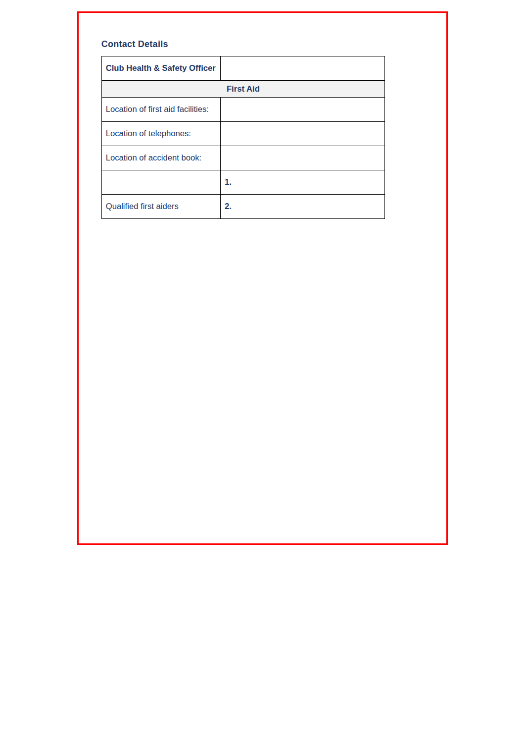Contact Details
| Club Health & Safety Officer | |
| First Aid |
| Location of first aid facilities: | |
| Location of telephones: | |
| Location of accident book: | |
| | 1. |
| Qualified first aiders | 2. |